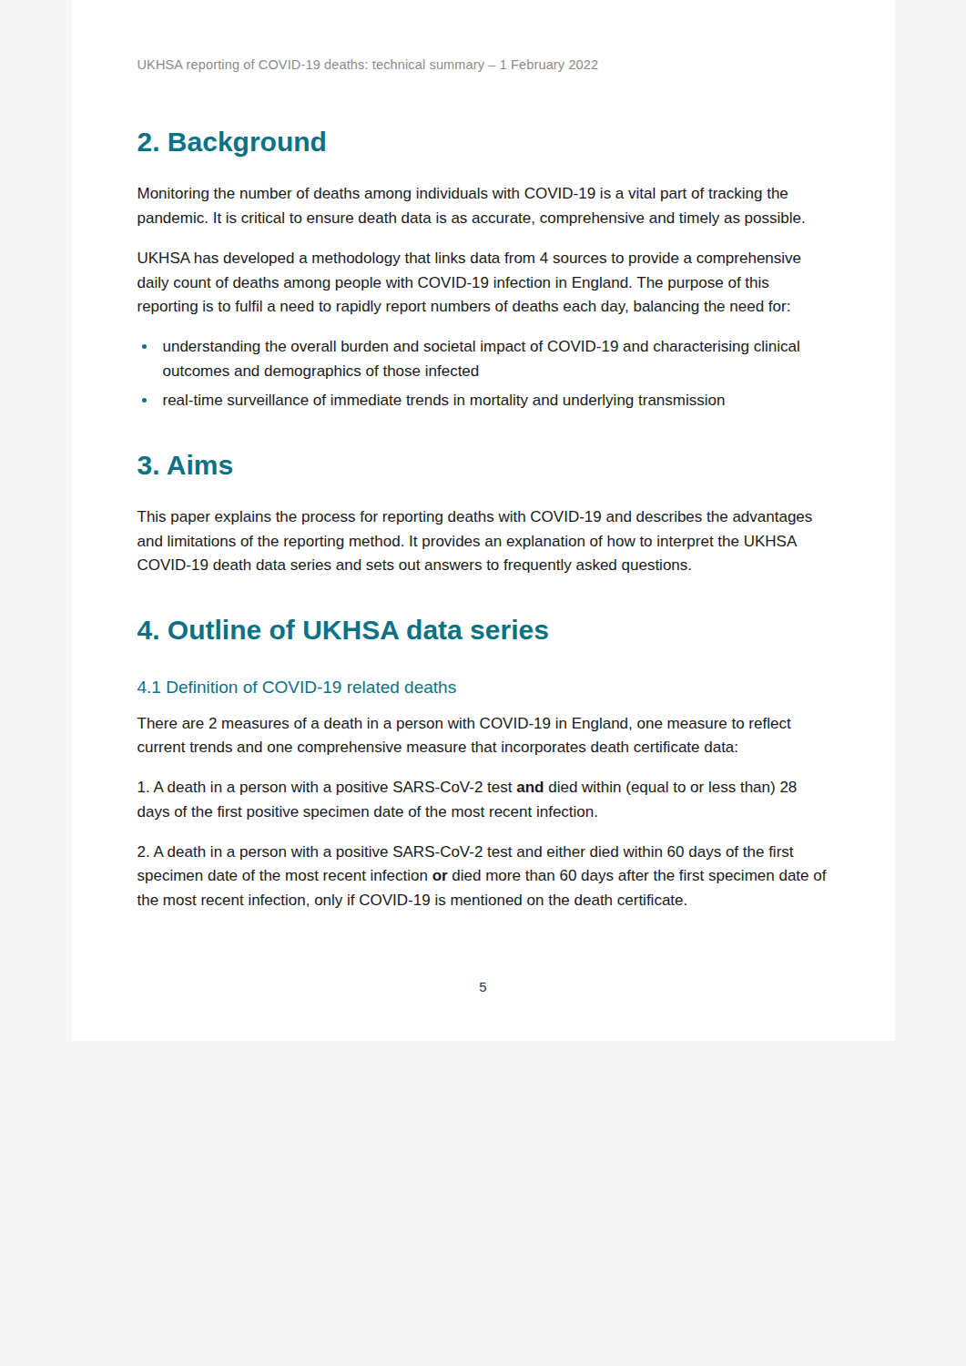UKHSA reporting of COVID-19 deaths: technical summary – 1 February 2022
2. Background
Monitoring the number of deaths among individuals with COVID-19 is a vital part of tracking the pandemic. It is critical to ensure death data is as accurate, comprehensive and timely as possible.
UKHSA has developed a methodology that links data from 4 sources to provide a comprehensive daily count of deaths among people with COVID-19 infection in England. The purpose of this reporting is to fulfil a need to rapidly report numbers of deaths each day, balancing the need for:
understanding the overall burden and societal impact of COVID-19 and characterising clinical outcomes and demographics of those infected
real-time surveillance of immediate trends in mortality and underlying transmission
3. Aims
This paper explains the process for reporting deaths with COVID-19 and describes the advantages and limitations of the reporting method. It provides an explanation of how to interpret the UKHSA COVID-19 death data series and sets out answers to frequently asked questions.
4. Outline of UKHSA data series
4.1 Definition of COVID-19 related deaths
There are 2 measures of a death in a person with COVID-19 in England, one measure to reflect current trends and one comprehensive measure that incorporates death certificate data:
1. A death in a person with a positive SARS-CoV-2 test and died within (equal to or less than) 28 days of the first positive specimen date of the most recent infection.
2. A death in a person with a positive SARS-CoV-2 test and either died within 60 days of the first specimen date of the most recent infection or died more than 60 days after the first specimen date of the most recent infection, only if COVID-19 is mentioned on the death certificate.
5